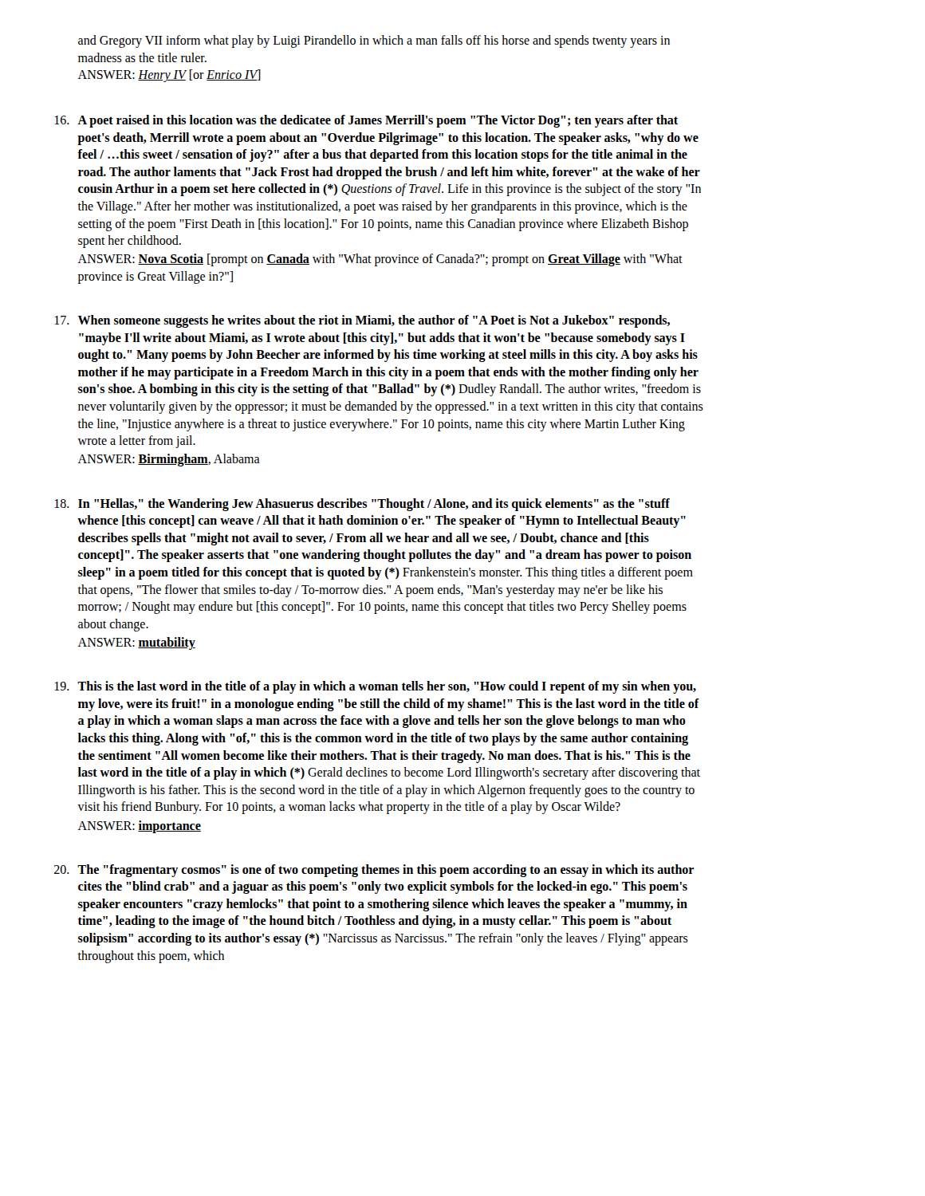and Gregory VII inform what play by Luigi Pirandello in which a man falls off his horse and spends twenty years in madness as the title ruler.
ANSWER: Henry IV [or Enrico IV]
A poet raised in this location was the dedicatee of James Merrill's poem "The Victor Dog"; ten years after that poet's death, Merrill wrote a poem about an "Overdue Pilgrimage" to this location. The speaker asks, "why do we feel / …this sweet / sensation of joy?" after a bus that departed from this location stops for the title animal in the road. The author laments that "Jack Frost had dropped the brush / and left him white, forever" at the wake of her cousin Arthur in a poem set here collected in (*) Questions of Travel. Life in this province is the subject of the story "In the Village." After her mother was institutionalized, a poet was raised by her grandparents in this province, which is the setting of the poem "First Death in [this location]." For 10 points, name this Canadian province where Elizabeth Bishop spent her childhood. ANSWER: Nova Scotia [prompt on Canada with "What province of Canada?"; prompt on Great Village with "What province is Great Village in?"]
When someone suggests he writes about the riot in Miami, the author of "A Poet is Not a Jukebox" responds, "maybe I'll write about Miami, as I wrote about [this city]," but adds that it won't be "because somebody says I ought to." Many poems by John Beecher are informed by his time working at steel mills in this city. A boy asks his mother if he may participate in a Freedom March in this city in a poem that ends with the mother finding only her son's shoe. A bombing in this city is the setting of that "Ballad" by (*) Dudley Randall. The author writes, "freedom is never voluntarily given by the oppressor; it must be demanded by the oppressed." in a text written in this city that contains the line, "Injustice anywhere is a threat to justice everywhere." For 10 points, name this city where Martin Luther King wrote a letter from jail. ANSWER: Birmingham, Alabama
In "Hellas," the Wandering Jew Ahasuerus describes "Thought / Alone, and its quick elements" as the "stuff whence [this concept] can weave / All that it hath dominion o'er." The speaker of "Hymn to Intellectual Beauty" describes spells that "might not avail to sever, / From all we hear and all we see, / Doubt, chance and [this concept]". The speaker asserts that "one wandering thought pollutes the day" and "a dream has power to poison sleep" in a poem titled for this concept that is quoted by (*) Frankenstein's monster. This thing titles a different poem that opens, "The flower that smiles to-day / To-morrow dies." A poem ends, "Man's yesterday may ne'er be like his morrow; / Nought may endure but [this concept]". For 10 points, name this concept that titles two Percy Shelley poems about change. ANSWER: mutability
This is the last word in the title of a play in which a woman tells her son, "How could I repent of my sin when you, my love, were its fruit!" in a monologue ending "be still the child of my shame!" This is the last word in the title of a play in which a woman slaps a man across the face with a glove and tells her son the glove belongs to man who lacks this thing. Along with "of," this is the common word in the title of two plays by the same author containing the sentiment "All women become like their mothers. That is their tragedy. No man does. That is his." This is the last word in the title of a play in which (*) Gerald declines to become Lord Illingworth's secretary after discovering that Illingworth is his father. This is the second word in the title of a play in which Algernon frequently goes to the country to visit his friend Bunbury. For 10 points, a woman lacks what property in the title of a play by Oscar Wilde? ANSWER: importance
The "fragmentary cosmos" is one of two competing themes in this poem according to an essay in which its author cites the "blind crab" and a jaguar as this poem's "only two explicit symbols for the locked-in ego." This poem's speaker encounters "crazy hemlocks" that point to a smothering silence which leaves the speaker a "mummy, in time", leading to the image of "the hound bitch / Toothless and dying, in a musty cellar." This poem is "about solipsism" according to its author's essay (*) "Narcissus as Narcissus." The refrain "only the leaves / Flying" appears throughout this poem, which